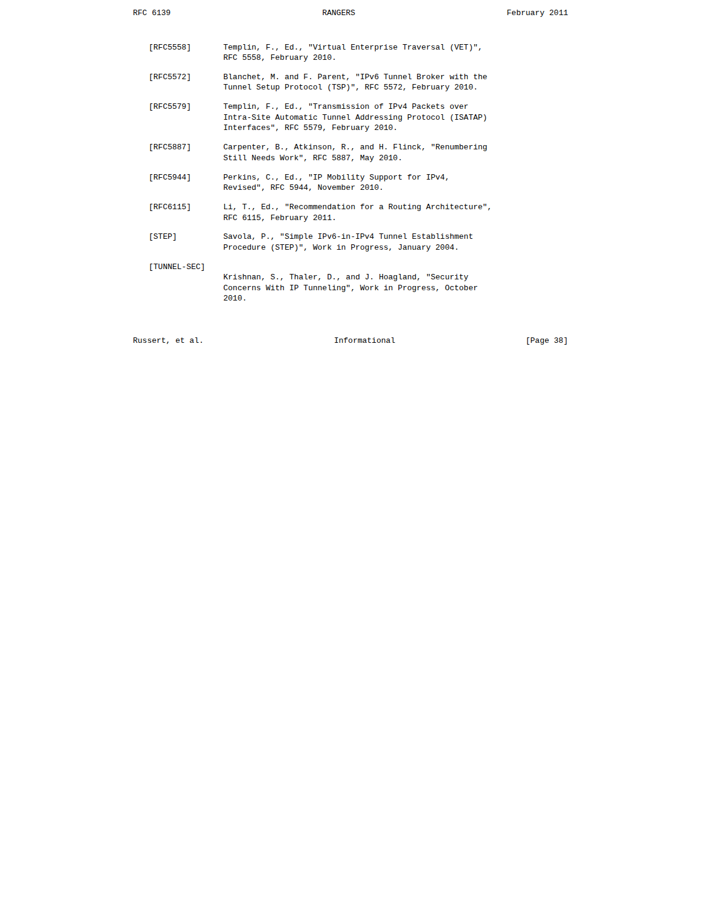RFC 6139 RANGERS February 2011
[RFC5558]
Templin, F., Ed., "Virtual Enterprise Traversal (VET)",
RFC 5558, February 2010.
[RFC5572]
Blanchet, M. and F. Parent, "IPv6 Tunnel Broker with the
Tunnel Setup Protocol (TSP)", RFC 5572, February 2010.
[RFC5579]
Templin, F., Ed., "Transmission of IPv4 Packets over
Intra-Site Automatic Tunnel Addressing Protocol (ISATAP)
Interfaces", RFC 5579, February 2010.
[RFC5887]
Carpenter, B., Atkinson, R., and H. Flinck, "Renumbering
Still Needs Work", RFC 5887, May 2010.
[RFC5944]
Perkins, C., Ed., "IP Mobility Support for IPv4,
Revised", RFC 5944, November 2010.
[RFC6115]
Li, T., Ed., "Recommendation for a Routing Architecture",
RFC 6115, February 2011.
[STEP]
Savola, P., "Simple IPv6-in-IPv4 Tunnel Establishment
Procedure (STEP)", Work in Progress, January 2004.
[TUNNEL-SEC]
Krishnan, S., Thaler, D., and J. Hoagland, "Security
Concerns With IP Tunneling", Work in Progress, October
2010.
Russert, et al. Informational [Page 38]